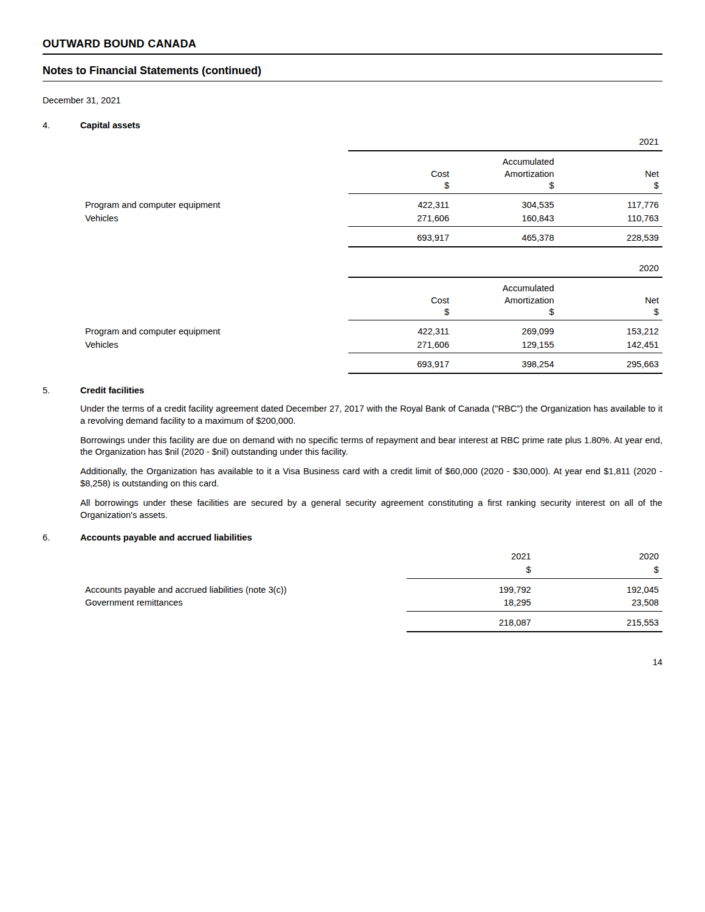OUTWARD BOUND CANADA
Notes to Financial Statements (continued)
December 31, 2021
4.
Capital assets
| | | | 2021 |
| | | Accumulated | |
| | Cost | Amortization | Net |
| | $ | $ | $ |
| Program and computer equipment | 422,311 | 304,535 | 117,776 |
| Vehicles | 271,606 | 160,843 | 110,763 |
| | 693,917 | 465,378 | 228,539 |
| | | | 2020 |
| | | Accumulated | |
| | Cost | Amortization | Net |
| | $ | $ | $ |
| Program and computer equipment | 422,311 | 269,099 | 153,212 |
| Vehicles | 271,606 | 129,155 | 142,451 |
| | 693,917 | 398,254 | 295,663 |
5.
Credit facilities
Under the terms of a credit facility agreement dated December 27, 2017 with the Royal Bank of Canada ("RBC") the Organization has available to it a revolving demand facility to a maximum of $200,000.
Borrowings under this facility are due on demand with no specific terms of repayment and bear interest at RBC prime rate plus 1.80%. At year end, the Organization has $nil (2020 - $nil) outstanding under this facility.
Additionally, the Organization has available to it a Visa Business card with a credit limit of $60,000 (2020 - $30,000). At year end $1,811 (2020 - $8,258) is outstanding on this card.
All borrowings under these facilities are secured by a general security agreement constituting a first ranking security interest on all of the Organization's assets.
6.
Accounts payable and accrued liabilities
| | 2021 | 2020 |
| | $ | $ |
| Accounts payable and accrued liabilities (note 3(c)) | 199,792 | 192,045 |
| Government remittances | 18,295 | 23,508 |
| | 218,087 | 215,553 |
14